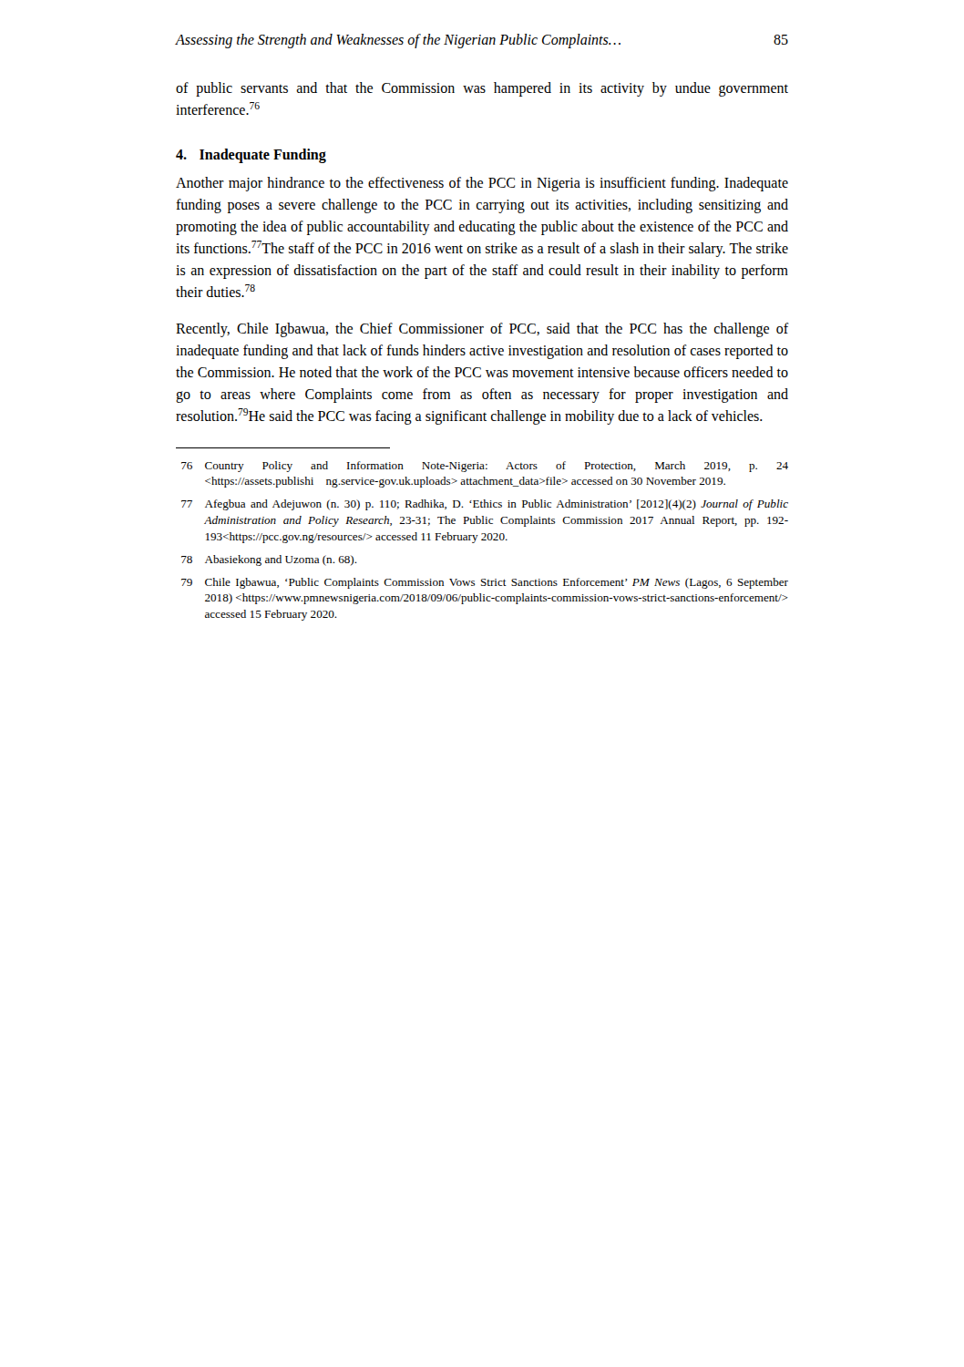Assessing the Strength and Weaknesses of the Nigerian Public Complaints… 85
of public servants and that the Commission was hampered in its activity by undue government interference.76
4. Inadequate Funding
Another major hindrance to the effectiveness of the PCC in Nigeria is insufficient funding. Inadequate funding poses a severe challenge to the PCC in carrying out its activities, including sensitizing and promoting the idea of public accountability and educating the public about the existence of the PCC and its functions.77The staff of the PCC in 2016 went on strike as a result of a slash in their salary. The strike is an expression of dissatisfaction on the part of the staff and could result in their inability to perform their duties.78
Recently, Chile Igbawua, the Chief Commissioner of PCC, said that the PCC has the challenge of inadequate funding and that lack of funds hinders active investigation and resolution of cases reported to the Commission. He noted that the work of the PCC was movement intensive because officers needed to go to areas where Complaints come from as often as necessary for proper investigation and resolution.79He said the PCC was facing a significant challenge in mobility due to a lack of vehicles.
Country Policy and Information Note-Nigeria: Actors of Protection, March 2019, p. 24 <https://assets.publishi ng.service-gov.uk.uploads> attachment_data>file> accessed on 30 November 2019.
Afegbua and Adejuwon (n. 30) p. 110; Radhika, D. ‘Ethics in Public Administration’ [2012](4)(2) Journal of Public Administration and Policy Research, 23-31; The Public Complaints Commission 2017 Annual Report, pp. 192-193<https://pcc.gov.ng/resources/> accessed 11 February 2020.
Abasiekong and Uzoma (n. 68).
Chile Igbawua, ‘Public Complaints Commission Vows Strict Sanctions Enforcement’ PM News (Lagos, 6 September 2018) <https://www.pmnewsnigeria.com/2018/09/06/public-complaints-commission-vows-strict-sanctions-enforcement/> accessed 15 February 2020.